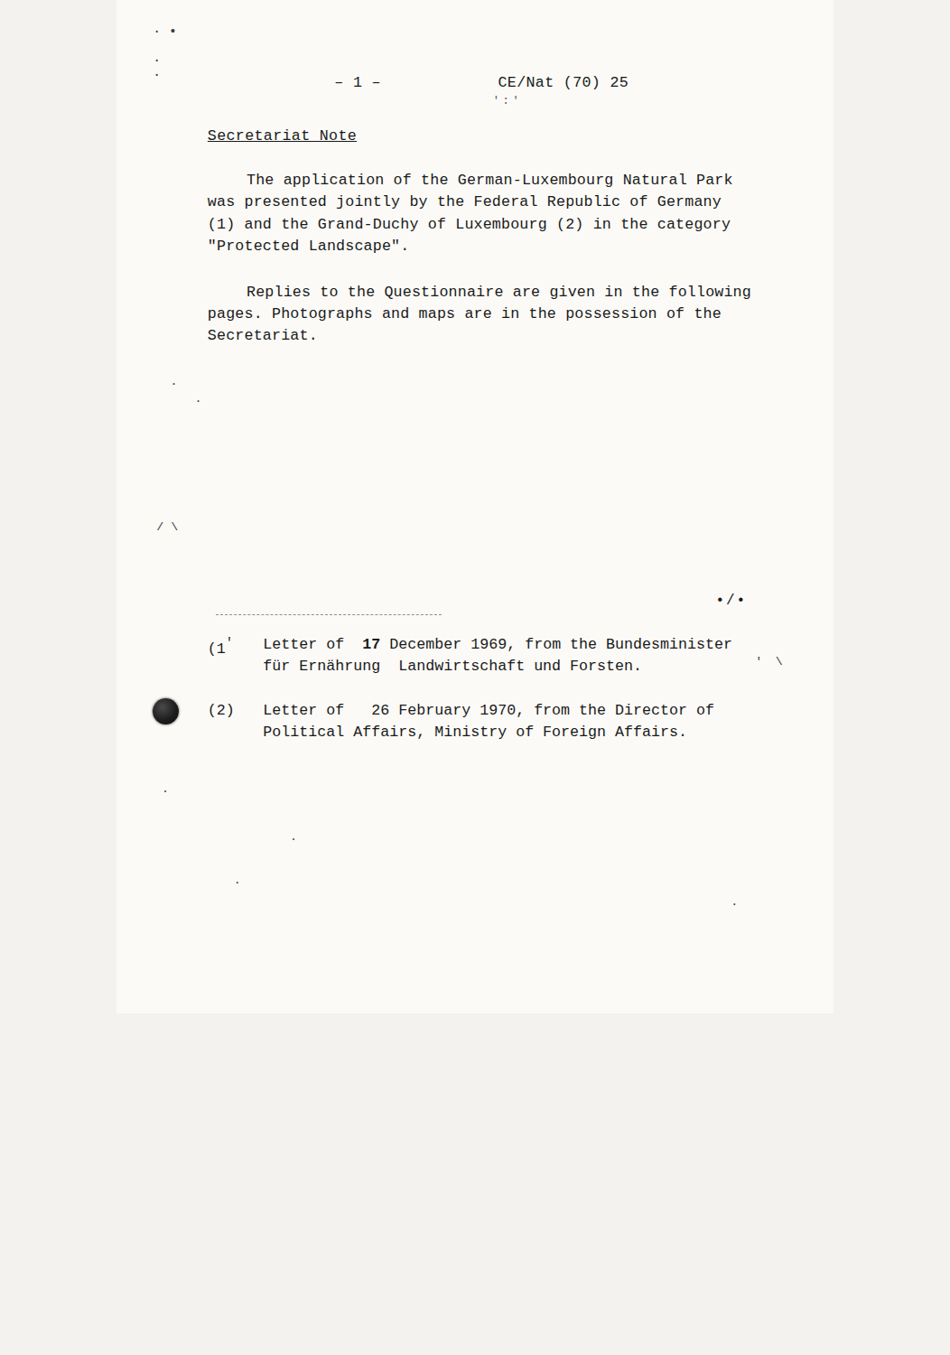· • · ·
– 1 – CE/Nat (70) 25
':'
Secretariat Note
The application of the German-Luxembourg Natural Park was presented jointly by the Federal Republic of Germany (1) and the Grand-Duchy of Luxembourg (2) in the category "Protected Landscape".
Replies to the Questionnaire are given in the following pages. Photographs and maps are in the possession of the Secretariat.
•/•
(1' Letter of 17 December 1969, from the Bundesminister für Ernährung Landwirtschaft und Forsten.
(2) Letter of 26 February 1970, from the Director of Political Affairs, Ministry of Foreign Affairs.
/ \ · ' \ · · · · ·